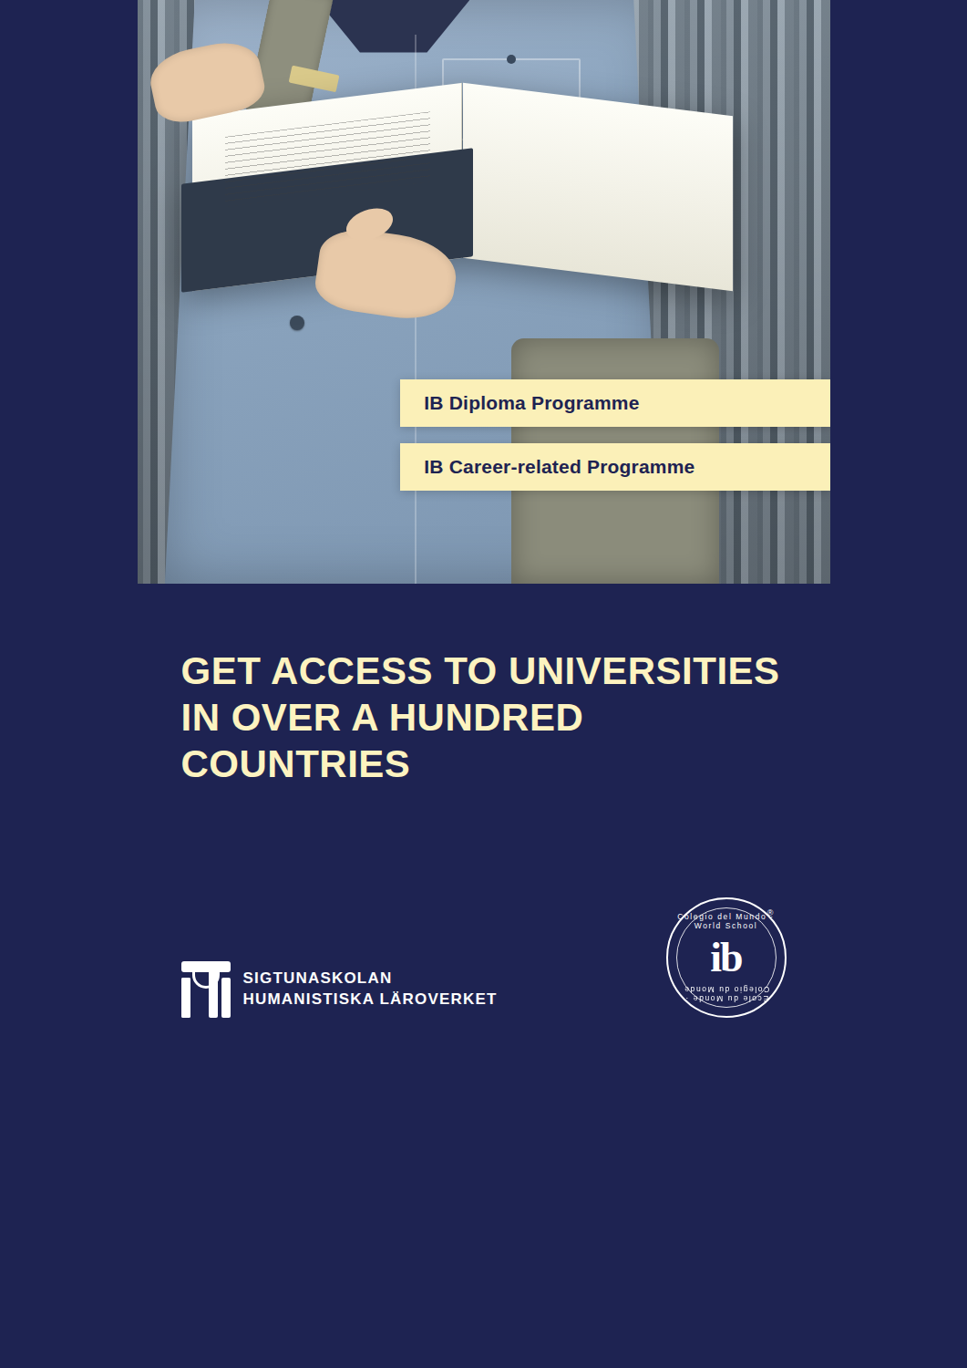IB Diploma Programme
IB Career-related Programme
Get access to universities in over a hundred countries
Sigtunaskolan
Humanistiska Läroverket
ib
®
Colegio del Mundo · World School
École du Monde · Colegio du Monde